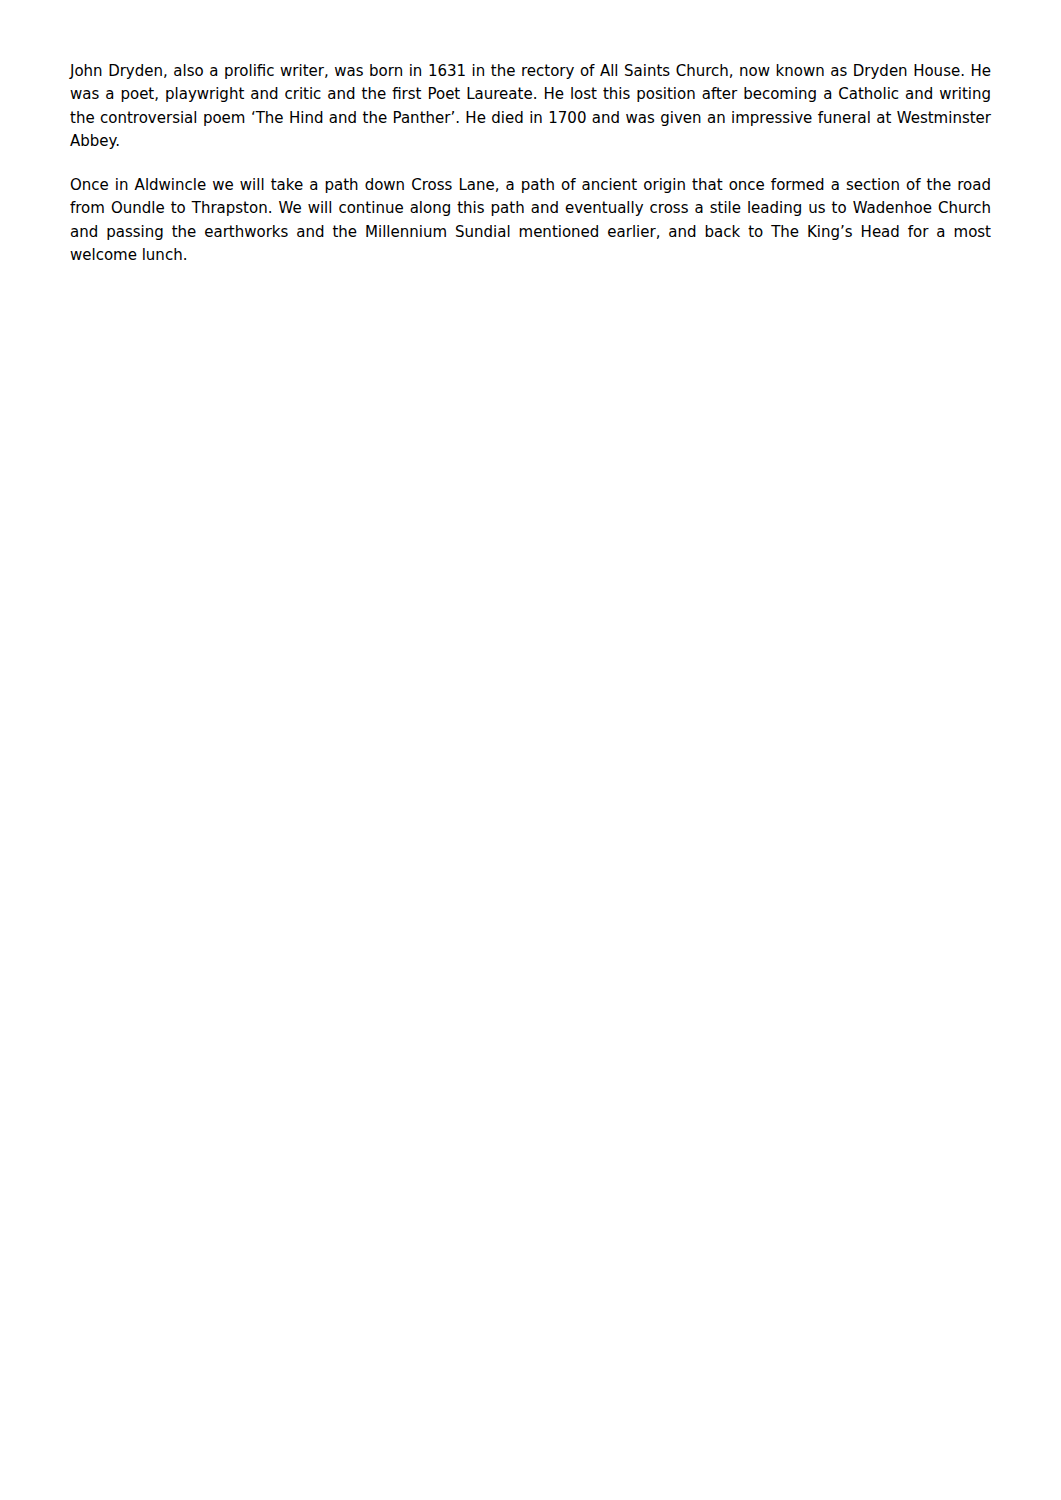John Dryden, also a prolific writer, was born in 1631 in the rectory of All Saints Church, now known as Dryden House. He was a poet, playwright and critic and the first Poet Laureate. He lost this position after becoming a Catholic and writing the controversial poem ‘The Hind and the Panther’. He died in 1700 and was given an impressive funeral at Westminster Abbey.
Once in Aldwincle we will take a path down Cross Lane, a path of ancient origin that once formed a section of the road from Oundle to Thrapston. We will continue along this path and eventually cross a stile leading us to Wadenhoe Church and passing the earthworks and the Millennium Sundial mentioned earlier, and back to The King’s Head for a most welcome lunch.